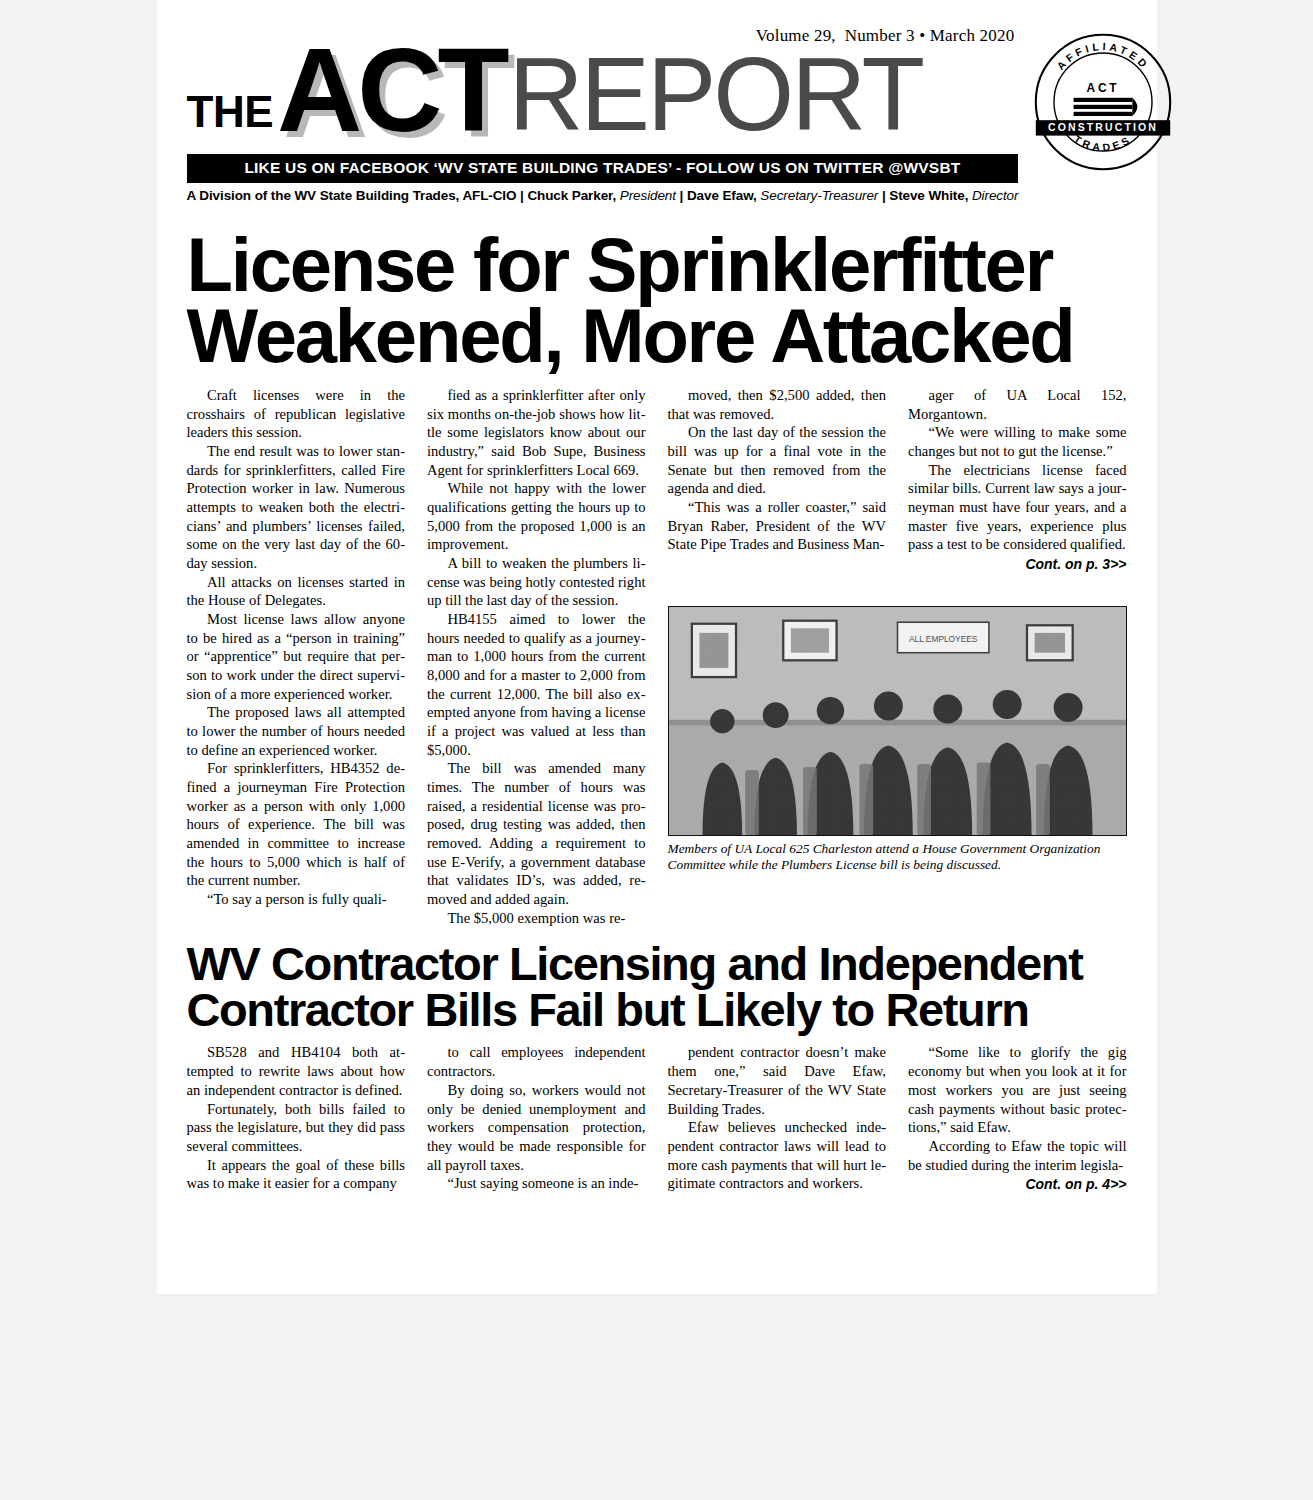Volume 29, Number 3 • March 2020
THE ACT REPORT
AFFILIATED TRADES ACT CONSTRUCTION
LIKE US ON FACEBOOK ‘WV STATE BUILDING TRADES’ - FOLLOW US ON TWITTER @WVSBT
A Division of the WV State Building Trades, AFL-CIO | Chuck Parker, President | Dave Efaw, Secretary-Treasurer | Steve White, Director
License for Sprinklerfitter Weakened, More Attacked
Craft licenses were in the crosshairs of republican legislative leaders this session.
The end result was to lower standards for sprinklerfitters, called Fire Protection worker in law. Numerous attempts to weaken both the electricians’ and plumbers’ licenses failed, some on the very last day of the 60-day session.
All attacks on licenses started in the House of Delegates.
Most license laws allow anyone to be hired as a “person in training” or “apprentice” but require that person to work under the direct supervision of a more experienced worker.
The proposed laws all attempted to lower the number of hours needed to define an experienced worker.
For sprinklerfitters, HB4352 defined a journeyman Fire Protection worker as a person with only 1,000 hours of experience. The bill was amended in committee to increase the hours to 5,000 which is half of the current number.
“To say a person is fully quali-
fied as a sprinklerfitter after only six months on-the-job shows how little some legislators know about our industry,” said Bob Supe, Business Agent for sprinklerfitters Local 669.
While not happy with the lower qualifications getting the hours up to 5,000 from the proposed 1,000 is an improvement.
A bill to weaken the plumbers license was being hotly contested right up till the last day of the session.
HB4155 aimed to lower the hours needed to qualify as a journeyman to 1,000 hours from the current 8,000 and for a master to 2,000 from the current 12,000. The bill also exempted anyone from having a license if a project was valued at less than $5,000.
The bill was amended many times. The number of hours was raised, a residential license was proposed, drug testing was added, then removed. Adding a requirement to use E-Verify, a government database that validates ID’s, was added, removed and added again.
The $5,000 exemption was re-
moved, then $2,500 added, then that was removed.
On the last day of the session the bill was up for a final vote in the Senate but then removed from the agenda and died.
“This was a roller coaster,” said Bryan Raber, President of the WV State Pipe Trades and Business Man-
ager of UA Local 152, Morgantown.
“We were willing to make some changes but not to gut the license.”
The electricians license faced similar bills. Current law says a journeyman must have four years, and a master five years, experience plus pass a test to be considered qualified.
Cont. on p. 3>>
ALL EMPLOYEES
Members of UA Local 625 Charleston attend a House Government Organization Committee while the Plumbers License bill is being discussed.
WV Contractor Licensing and Independent Contractor Bills Fail but Likely to Return
SB528 and HB4104 both attempted to rewrite laws about how an independent contractor is defined.
Fortunately, both bills failed to pass the legislature, but they did pass several committees.
It appears the goal of these bills was to make it easier for a company
to call employees independent contractors.
By doing so, workers would not only be denied unemployment and workers compensation protection, they would be made responsible for all payroll taxes.
“Just saying someone is an inde-
pendent contractor doesn’t make them one,” said Dave Efaw, Secretary-Treasurer of the WV State Building Trades.
Efaw believes unchecked independent contractor laws will lead to more cash payments that will hurt legitimate contractors and workers.
“Some like to glorify the gig economy but when you look at it for most workers you are just seeing cash payments without basic protections,” said Efaw.
According to Efaw the topic will be studied during the interim legisla-
Cont. on p. 4>>